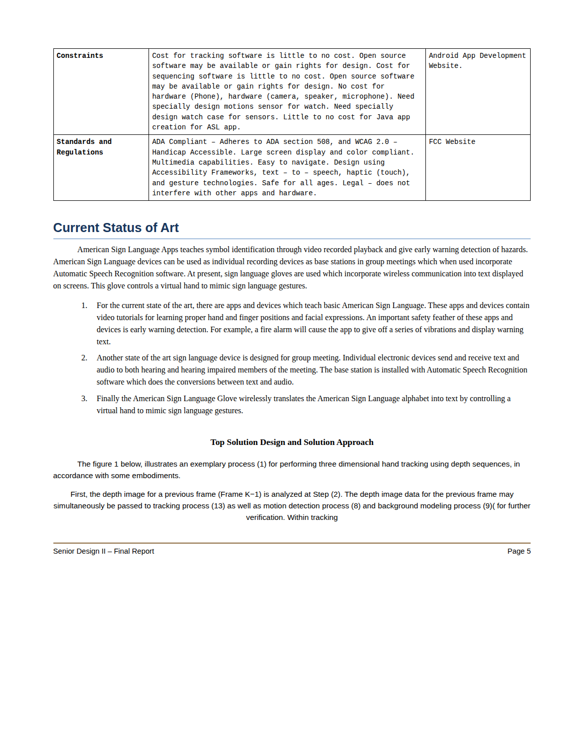| Constraints | Cost for tracking software is little to no cost. Open source software may be available or gain rights for design. Cost for sequencing software is little to no cost. Open source software may be available or gain rights for design. No cost for hardware (Phone), hardware (camera, speaker, microphone). Need specially design motions sensor for watch. Need specially design watch case for sensors. Little to no cost for Java app creation for ASL app. | Android App Development Website. |
| Standards and Regulations | ADA Compliant – Adheres to ADA section 508, and WCAG 2.0 – Handicap Accessible. Large screen display and color compliant. Multimedia capabilities. Easy to navigate. Design using Accessibility Frameworks, text – to – speech, haptic (touch), and gesture technologies. Safe for all ages. Legal – does not interfere with other apps and hardware. | FCC Website |
Current Status of Art
American Sign Language Apps teaches symbol identification through video recorded playback and give early warning detection of hazards. American Sign Language devices can be used as individual recording devices as base stations in group meetings which when used incorporate Automatic Speech Recognition software. At present, sign language gloves are used which incorporate wireless communication into text displayed on screens. This glove controls a virtual hand to mimic sign language gestures.
For the current state of the art, there are apps and devices which teach basic American Sign Language. These apps and devices contain video tutorials for learning proper hand and finger positions and facial expressions. An important safety feather of these apps and devices is early warning detection. For example, a fire alarm will cause the app to give off a series of vibrations and display warning text.
Another state of the art sign language device is designed for group meeting. Individual electronic devices send and receive text and audio to both hearing and hearing impaired members of the meeting. The base station is installed with Automatic Speech Recognition software which does the conversions between text and audio.
Finally the American Sign Language Glove wirelessly translates the American Sign Language alphabet into text by controlling a virtual hand to mimic sign language gestures.
Top Solution Design and Solution Approach
The figure 1 below, illustrates an exemplary process (1) for performing three dimensional hand tracking using depth sequences, in accordance with some embodiments.
First, the depth image for a previous frame (Frame K−1) is analyzed at Step (2). The depth image data for the previous frame may simultaneously be passed to tracking process (13) as well as motion detection process (8) and background modeling process (9)( for further verification. Within tracking
Senior Design II – Final Report Page 5